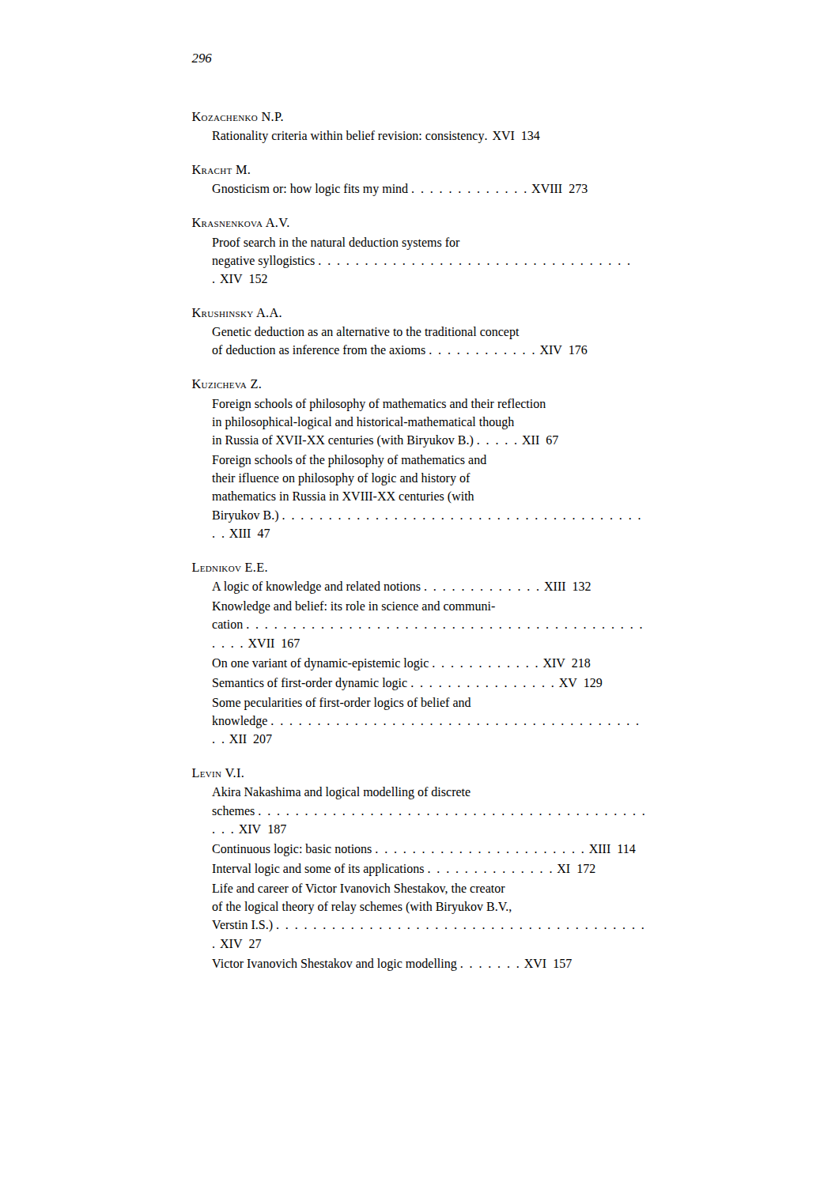296
Kozachenko N.P.
Rationality criteria within belief revision: consistency. XVI 134
Kracht M.
Gnosticism or: how logic fits my mind . . . . . . . . . . . . . XVIII 273
Krasnenkova A.V.
Proof search in the natural deduction systems for
negative syllogistics . . . . . . . . . . . . . . . . . . . . . . . . . . . . . . . . . . . XIV 152
Krushinsky A.A.
Genetic deduction as an alternative to the traditional concept
of deduction as inference from the axioms . . . . . . . . . . . . XIV 176
Kuzicheva Z.
Foreign schools of philosophy of mathematics and their reflection
in philosophical-logical and historical-mathematical though
in Russia of XVII-XX centuries (with Biryukov B.) . . . . . XII 67
Foreign schools of the philosophy of mathematics and
their ifluence on philosophy of logic and history of
mathematics in Russia in XVIII-XX centuries (with
Biryukov B.) . . . . . . . . . . . . . . . . . . . . . . . . . . . . . . . . . . . . . . . . . XIII 47
Lednikov E.E.
A logic of knowledge and related notions . . . . . . . . . . . . . XIII 132
Knowledge and belief: its role in science and communi-
cation . . . . . . . . . . . . . . . . . . . . . . . . . . . . . . . . . . . . . . . . . . . . . . . XVII 167
On one variant of dynamic-epistemic logic . . . . . . . . . . . . XIV 218
Semantics of first-order dynamic logic . . . . . . . . . . . . . . . . XV 129
Some pecularities of first-order logics of belief and
knowledge . . . . . . . . . . . . . . . . . . . . . . . . . . . . . . . . . . . . . . . . . . XII 207
Levin V.I.
Akira Nakashima and logical modelling of discrete
schemes . . . . . . . . . . . . . . . . . . . . . . . . . . . . . . . . . . . . . . . . . . . . . XIV 187
Continuous logic: basic notions . . . . . . . . . . . . . . . . . . . . . . . XIII 114
Interval logic and some of its applications . . . . . . . . . . . . . . XI 172
Life and career of Victor Ivanovich Shestakov, the creator
of the logical theory of relay schemes (with Biryukov B.V.,
Verstin I.S.) . . . . . . . . . . . . . . . . . . . . . . . . . . . . . . . . . . . . . . . . . XIV 27
Victor Ivanovich Shestakov and logic modelling . . . . . . . XVI 157